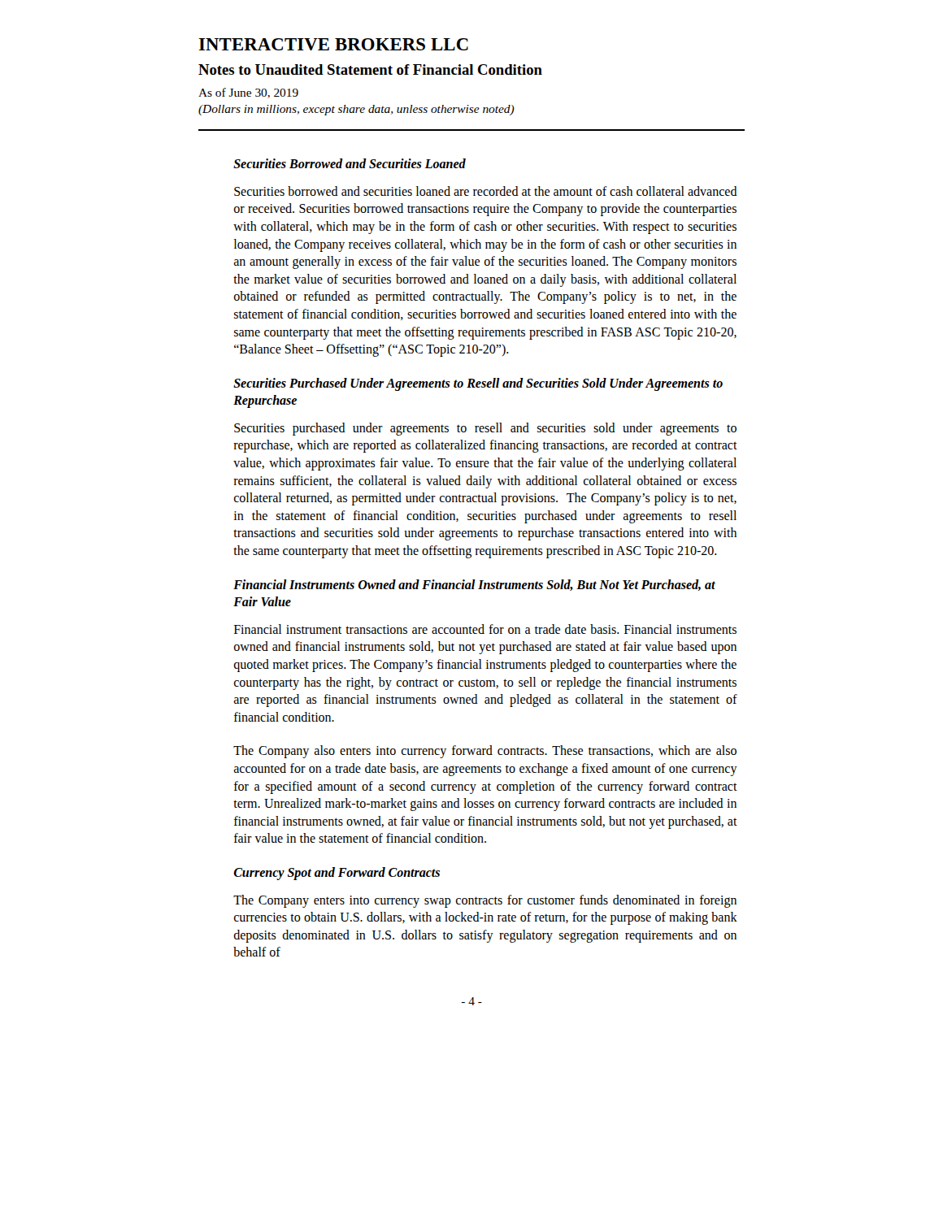INTERACTIVE BROKERS LLC
Notes to Unaudited Statement of Financial Condition
As of June 30, 2019
(Dollars in millions, except share data, unless otherwise noted)
Securities Borrowed and Securities Loaned
Securities borrowed and securities loaned are recorded at the amount of cash collateral advanced or received. Securities borrowed transactions require the Company to provide the counterparties with collateral, which may be in the form of cash or other securities. With respect to securities loaned, the Company receives collateral, which may be in the form of cash or other securities in an amount generally in excess of the fair value of the securities loaned. The Company monitors the market value of securities borrowed and loaned on a daily basis, with additional collateral obtained or refunded as permitted contractually. The Company’s policy is to net, in the statement of financial condition, securities borrowed and securities loaned entered into with the same counterparty that meet the offsetting requirements prescribed in FASB ASC Topic 210-20, “Balance Sheet – Offsetting” (“ASC Topic 210-20”).
Securities Purchased Under Agreements to Resell and Securities Sold Under Agreements to Repurchase
Securities purchased under agreements to resell and securities sold under agreements to repurchase, which are reported as collateralized financing transactions, are recorded at contract value, which approximates fair value. To ensure that the fair value of the underlying collateral remains sufficient, the collateral is valued daily with additional collateral obtained or excess collateral returned, as permitted under contractual provisions. The Company’s policy is to net, in the statement of financial condition, securities purchased under agreements to resell transactions and securities sold under agreements to repurchase transactions entered into with the same counterparty that meet the offsetting requirements prescribed in ASC Topic 210-20.
Financial Instruments Owned and Financial Instruments Sold, But Not Yet Purchased, at Fair Value
Financial instrument transactions are accounted for on a trade date basis. Financial instruments owned and financial instruments sold, but not yet purchased are stated at fair value based upon quoted market prices. The Company’s financial instruments pledged to counterparties where the counterparty has the right, by contract or custom, to sell or repledge the financial instruments are reported as financial instruments owned and pledged as collateral in the statement of financial condition.
The Company also enters into currency forward contracts. These transactions, which are also accounted for on a trade date basis, are agreements to exchange a fixed amount of one currency for a specified amount of a second currency at completion of the currency forward contract term. Unrealized mark-to-market gains and losses on currency forward contracts are included in financial instruments owned, at fair value or financial instruments sold, but not yet purchased, at fair value in the statement of financial condition.
Currency Spot and Forward Contracts
The Company enters into currency swap contracts for customer funds denominated in foreign currencies to obtain U.S. dollars, with a locked-in rate of return, for the purpose of making bank deposits denominated in U.S. dollars to satisfy regulatory segregation requirements and on behalf of
- 4 -